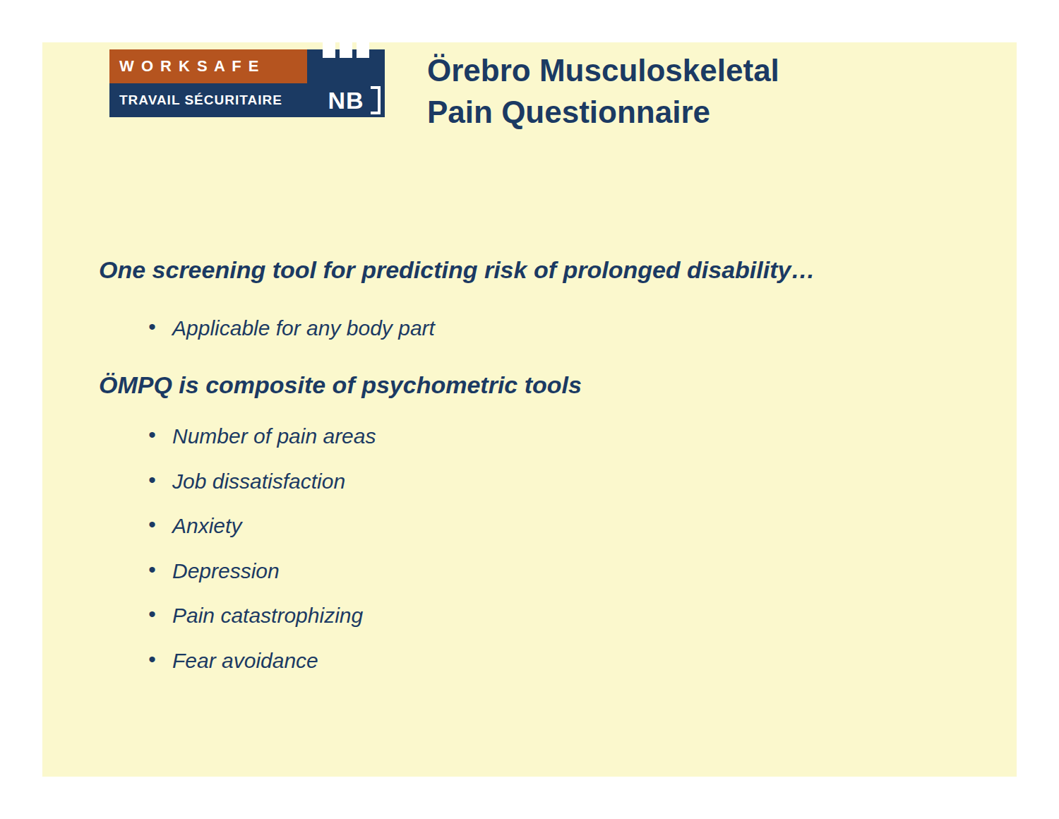W O R K S A F E
TRAVAIL SÉCURITAIRE
NB
Örebro Musculoskeletal
Pain Questionnaire
One screening tool for predicting risk of prolonged disability…
Applicable for any body part
ÖMPQ is composite of psychometric tools
Number of pain areas
Job dissatisfaction
Anxiety
Depression
Pain catastrophizing
Fear avoidance